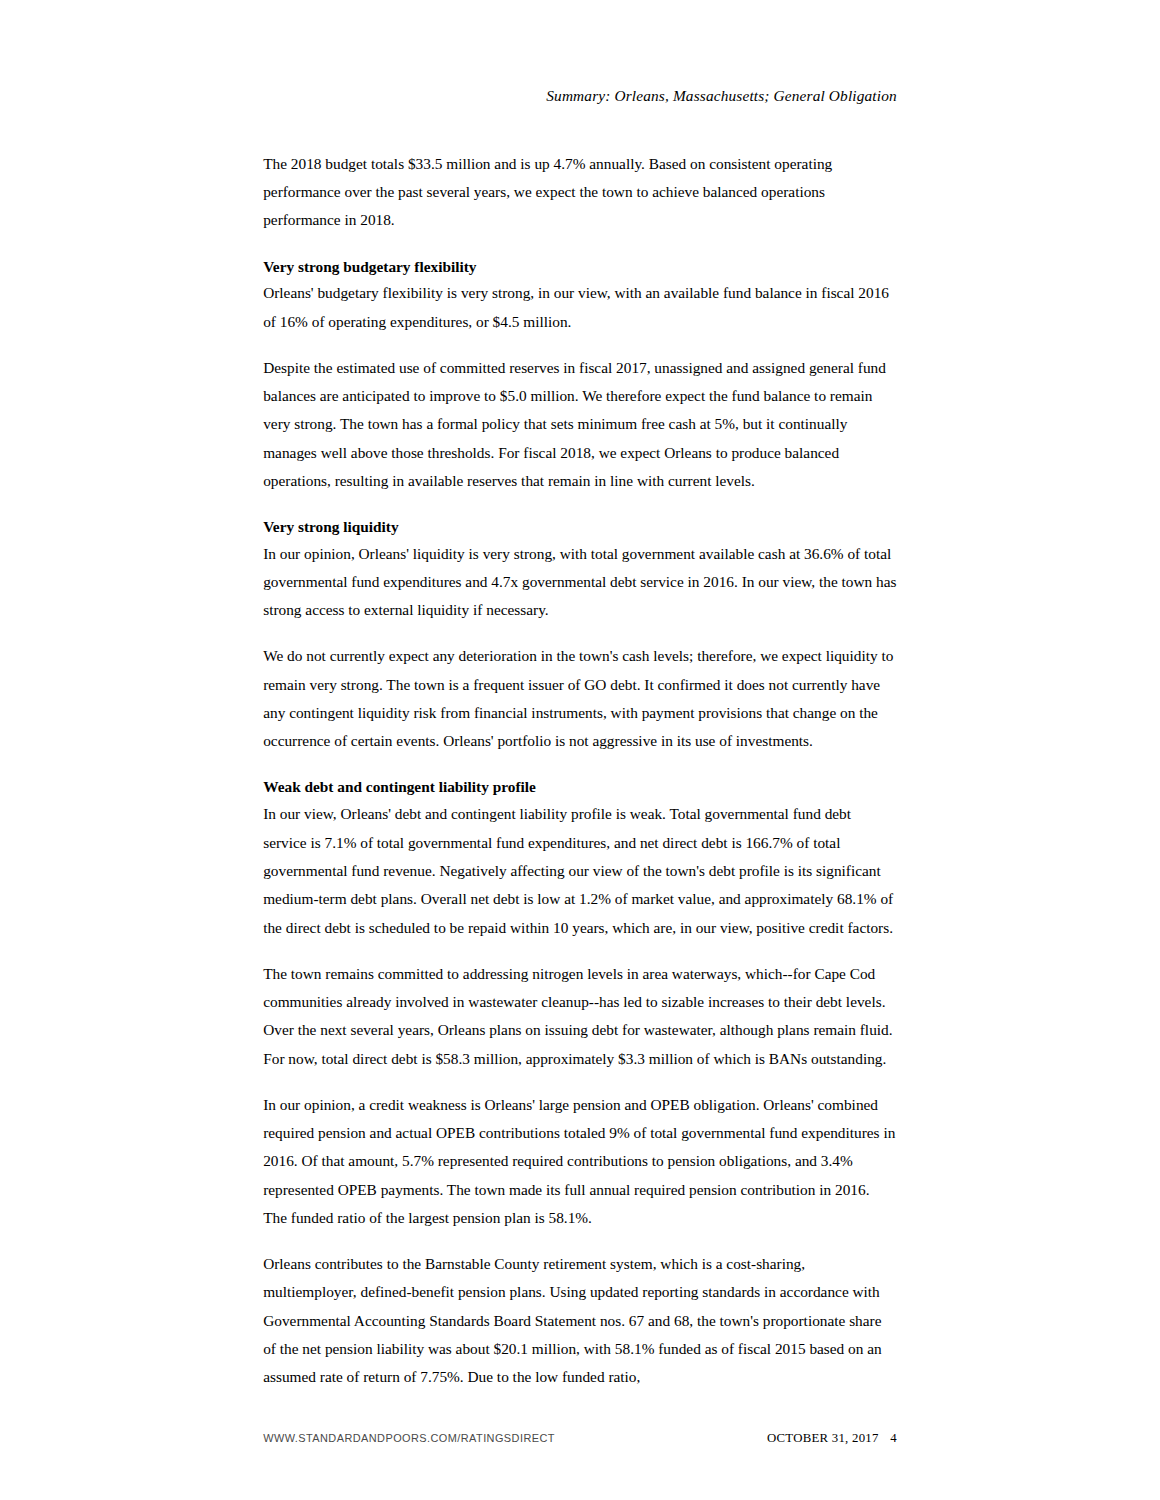Summary: Orleans, Massachusetts; General Obligation
The 2018 budget totals $33.5 million and is up 4.7% annually. Based on consistent operating performance over the past several years, we expect the town to achieve balanced operations performance in 2018.
Very strong budgetary flexibility
Orleans' budgetary flexibility is very strong, in our view, with an available fund balance in fiscal 2016 of 16% of operating expenditures, or $4.5 million.
Despite the estimated use of committed reserves in fiscal 2017, unassigned and assigned general fund balances are anticipated to improve to $5.0 million. We therefore expect the fund balance to remain very strong. The town has a formal policy that sets minimum free cash at 5%, but it continually manages well above those thresholds. For fiscal 2018, we expect Orleans to produce balanced operations, resulting in available reserves that remain in line with current levels.
Very strong liquidity
In our opinion, Orleans' liquidity is very strong, with total government available cash at 36.6% of total governmental fund expenditures and 4.7x governmental debt service in 2016. In our view, the town has strong access to external liquidity if necessary.
We do not currently expect any deterioration in the town's cash levels; therefore, we expect liquidity to remain very strong. The town is a frequent issuer of GO debt. It confirmed it does not currently have any contingent liquidity risk from financial instruments, with payment provisions that change on the occurrence of certain events. Orleans' portfolio is not aggressive in its use of investments.
Weak debt and contingent liability profile
In our view, Orleans' debt and contingent liability profile is weak. Total governmental fund debt service is 7.1% of total governmental fund expenditures, and net direct debt is 166.7% of total governmental fund revenue. Negatively affecting our view of the town's debt profile is its significant medium-term debt plans. Overall net debt is low at 1.2% of market value, and approximately 68.1% of the direct debt is scheduled to be repaid within 10 years, which are, in our view, positive credit factors.
The town remains committed to addressing nitrogen levels in area waterways, which--for Cape Cod communities already involved in wastewater cleanup--has led to sizable increases to their debt levels. Over the next several years, Orleans plans on issuing debt for wastewater, although plans remain fluid. For now, total direct debt is $58.3 million, approximately $3.3 million of which is BANs outstanding.
In our opinion, a credit weakness is Orleans' large pension and OPEB obligation. Orleans' combined required pension and actual OPEB contributions totaled 9% of total governmental fund expenditures in 2016. Of that amount, 5.7% represented required contributions to pension obligations, and 3.4% represented OPEB payments. The town made its full annual required pension contribution in 2016. The funded ratio of the largest pension plan is 58.1%.
Orleans contributes to the Barnstable County retirement system, which is a cost-sharing, multiemployer, defined-benefit pension plans. Using updated reporting standards in accordance with Governmental Accounting Standards Board Statement nos. 67 and 68, the town's proportionate share of the net pension liability was about $20.1 million, with 58.1% funded as of fiscal 2015 based on an assumed rate of return of 7.75%. Due to the low funded ratio,
www.standardandpoors.com/ratingsdirect OCTOBER 31, 20174